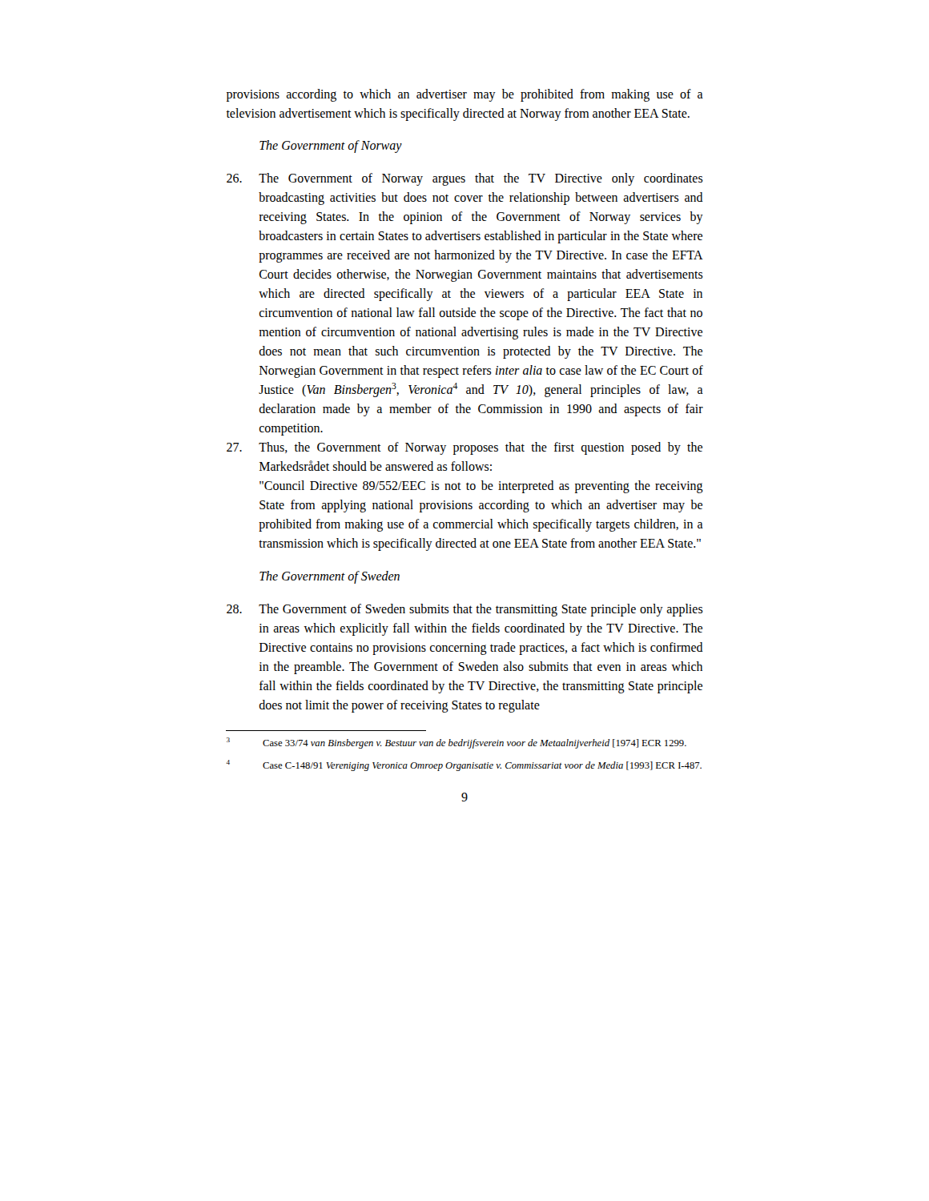provisions according to which an advertiser may be prohibited from making use of a television advertisement which is specifically directed at Norway from another EEA State.
The Government of Norway
26.
The Government of Norway argues that the TV Directive only coordinates broadcasting activities but does not cover the relationship between advertisers and receiving States. In the opinion of the Government of Norway services by broadcasters in certain States to advertisers established in particular in the State where programmes are received are not harmonized by the TV Directive. In case the EFTA Court decides otherwise, the Norwegian Government maintains that advertisements which are directed specifically at the viewers of a particular EEA State in circumvention of national law fall outside the scope of the Directive. The fact that no mention of circumvention of national advertising rules is made in the TV Directive does not mean that such circumvention is protected by the TV Directive. The Norwegian Government in that respect refers inter alia to case law of the EC Court of Justice (Van Binsbergen3, Veronica4 and TV 10), general principles of law, a declaration made by a member of the Commission in 1990 and aspects of fair competition.
27.
Thus, the Government of Norway proposes that the first question posed by the Markedsrådet should be answered as follows:
"Council Directive 89/552/EEC is not to be interpreted as preventing the receiving State from applying national provisions according to which an advertiser may be prohibited from making use of a commercial which specifically targets children, in a transmission which is specifically directed at one EEA State from another EEA State."
The Government of Sweden
28.
The Government of Sweden submits that the transmitting State principle only applies in areas which explicitly fall within the fields coordinated by the TV Directive. The Directive contains no provisions concerning trade practices, a fact which is confirmed in the preamble. The Government of Sweden also submits that even in areas which fall within the fields coordinated by the TV Directive, the transmitting State principle does not limit the power of receiving States to regulate
3
Case 33/74 van Binsbergen v. Bestuur van de bedrijfsverein voor de Metaalnijverheid [1974] ECR 1299.
4
Case C-148/91 Vereniging Veronica Omroep Organisatie v. Commissariat voor de Media [1993] ECR I-487.
9